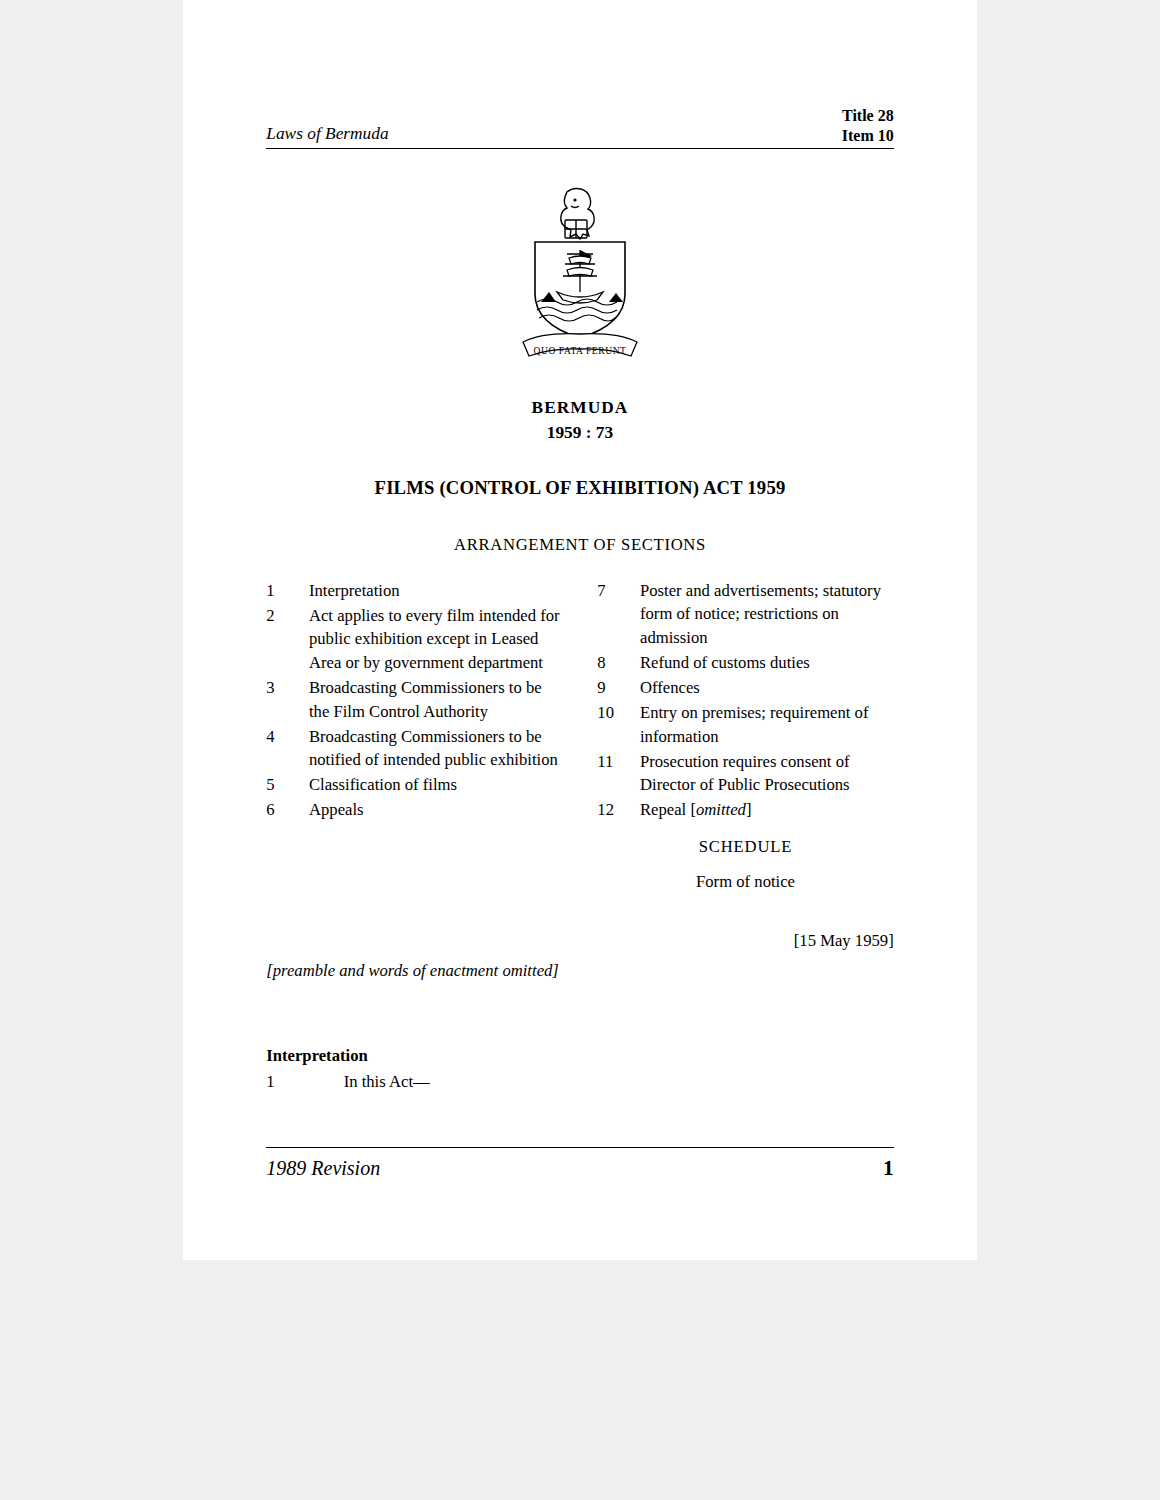Laws of Bermuda
Title 28
Item 10
QUO FATA FERUNT
BERMUDA
1959 : 73
FILMS (CONTROL OF EXHIBITION) ACT 1959
ARRANGEMENT OF SECTIONS
1 Interpretation
2 Act applies to every film intended for public exhibition except in Leased Area or by government department
3 Broadcasting Commissioners to be the Film Control Authority
4 Broadcasting Commissioners to be notified of intended public exhibition
5 Classification of films
6 Appeals
7 Poster and advertisements; statutory form of notice; restrictions on admission
8 Refund of customs duties
9 Offences
10 Entry on premises; requirement of information
11 Prosecution requires consent of Director of Public Prosecutions
12 Repeal [omitted]
SCHEDULE
Form of notice
[15 May 1959]
[preamble and words of enactment omitted]
Interpretation
1 In this Act—
1989 Revision
1